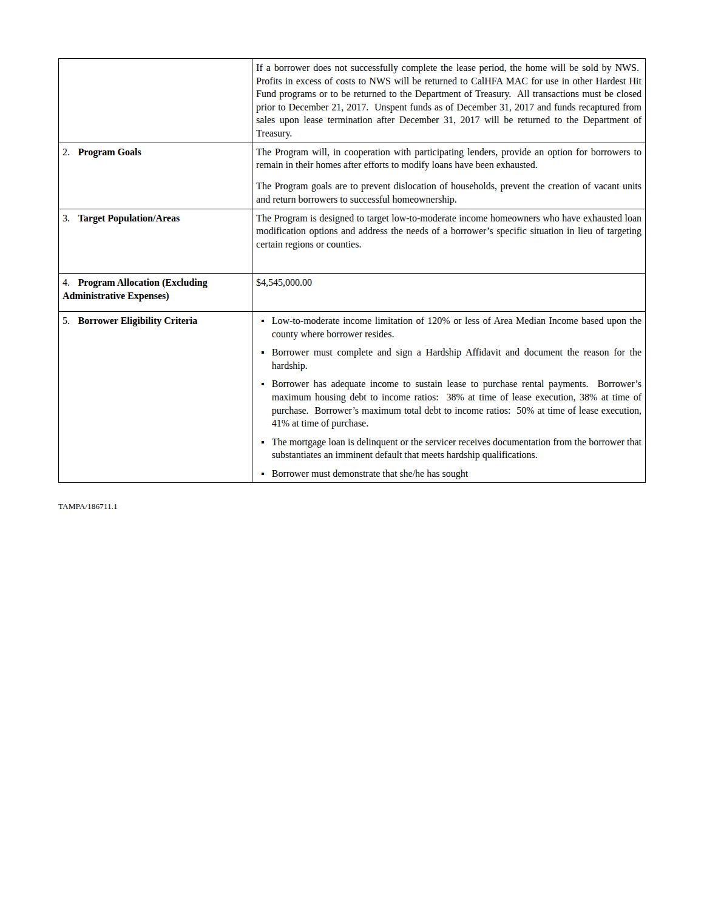| | If a borrower does not successfully complete the lease period, the home will be sold by NWS. Profits in excess of costs to NWS will be returned to CalHFA MAC for use in other Hardest Hit Fund programs or to be returned to the Department of Treasury. All transactions must be closed prior to December 21, 2017. Unspent funds as of December 31, 2017 and funds recaptured from sales upon lease termination after December 31, 2017 will be returned to the Department of Treasury. |
| 2. Program Goals | The Program will, in cooperation with participating lenders, provide an option for borrowers to remain in their homes after efforts to modify loans have been exhausted. The Program goals are to prevent dislocation of households, prevent the creation of vacant units and return borrowers to successful homeownership. |
| 3. Target Population/Areas | The Program is designed to target low-to-moderate income homeowners who have exhausted loan modification options and address the needs of a borrower’s specific situation in lieu of targeting certain regions or counties. |
| 4. Program Allocation (Excluding Administrative Expenses) | $4,545,000.00 |
| 5. Borrower Eligibility Criteria | Low-to-moderate income limitation of 120% or less of Area Median Income based upon the county where borrower resides. Borrower must complete and sign a Hardship Affidavit and document the reason for the hardship. Borrower has adequate income to sustain lease to purchase rental payments. Borrower’s maximum housing debt to income ratios: 38% at time of lease execution, 38% at time of purchase. Borrower’s maximum total debt to income ratios: 50% at time of lease execution, 41% at time of purchase. The mortgage loan is delinquent or the servicer receives documentation from the borrower that substantiates an imminent default that meets hardship qualifications. Borrower must demonstrate that she/he has sought |
TAMPA/186711.1